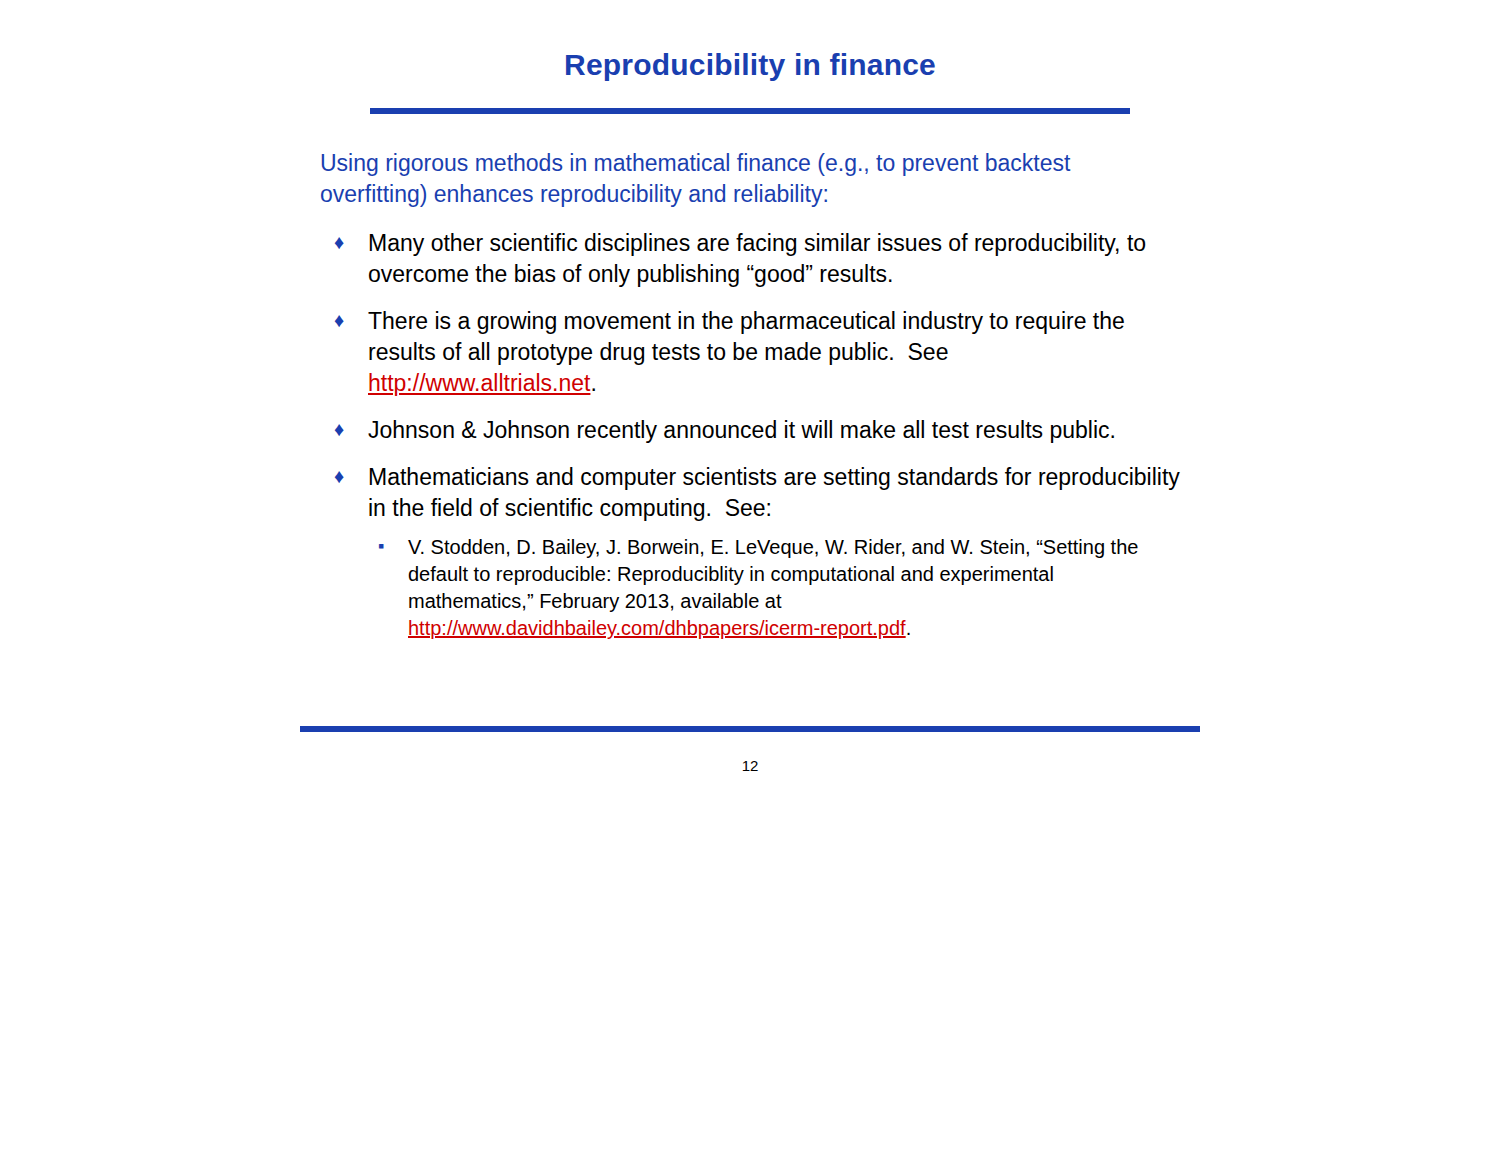Reproducibility in finance
Using rigorous methods in mathematical finance (e.g., to prevent backtest overfitting) enhances reproducibility and reliability:
Many other scientific disciplines are facing similar issues of reproducibility, to overcome the bias of only publishing “good” results.
There is a growing movement in the pharmaceutical industry to require the results of all prototype drug tests to be made public. See http://www.alltrials.net.
Johnson & Johnson recently announced it will make all test results public.
Mathematicians and computer scientists are setting standards for reproducibility in the field of scientific computing. See:
V. Stodden, D. Bailey, J. Borwein, E. LeVeque, W. Rider, and W. Stein, “Setting the default to reproducible: Reproduciblity in computational and experimental mathematics,” February 2013, available at http://www.davidhbailey.com/dhbpapers/icerm-report.pdf.
12